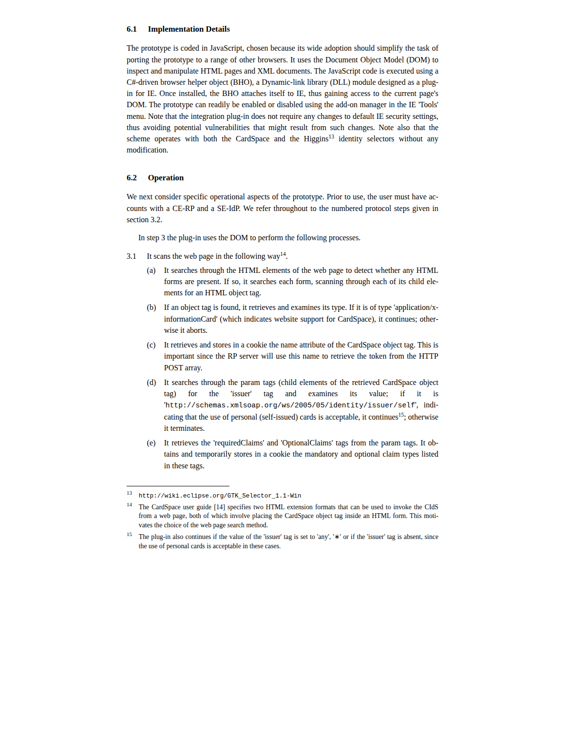6.1 Implementation Details
The prototype is coded in JavaScript, chosen because its wide adoption should simplify the task of porting the prototype to a range of other browsers. It uses the Document Object Model (DOM) to inspect and manipulate HTML pages and XML documents. The JavaScript code is executed using a C#-driven browser helper object (BHO), a Dynamic-link library (DLL) module designed as a plug-in for IE. Once installed, the BHO attaches itself to IE, thus gaining access to the current page's DOM. The prototype can readily be enabled or disabled using the add-on manager in the IE 'Tools' menu. Note that the integration plug-in does not require any changes to default IE security settings, thus avoiding potential vulnerabilities that might result from such changes. Note also that the scheme operates with both the CardSpace and the Higgins13 identity selectors without any modification.
6.2 Operation
We next consider specific operational aspects of the prototype. Prior to use, the user must have accounts with a CE-RP and a SE-IdP. We refer throughout to the numbered protocol steps given in section 3.2.
In step 3 the plug-in uses the DOM to perform the following processes.
3.1 It scans the web page in the following way14.
(a) It searches through the HTML elements of the web page to detect whether any HTML forms are present. If so, it searches each form, scanning through each of its child elements for an HTML object tag.
(b) If an object tag is found, it retrieves and examines its type. If it is of type 'application/x-informationCard' (which indicates website support for CardSpace), it continues; otherwise it aborts.
(c) It retrieves and stores in a cookie the name attribute of the CardSpace object tag. This is important since the RP server will use this name to retrieve the token from the HTTP POST array.
(d) It searches through the param tags (child elements of the retrieved CardSpace object tag) for the 'issuer' tag and examines its value; if it is 'http://schemas.xmlsoap.org/ws/2005/05/identity/issuer/self', indicating that the use of personal (self-issued) cards is acceptable, it continues15; otherwise it terminates.
(e) It retrieves the 'requiredClaims' and 'OptionalClaims' tags from the param tags. It obtains and temporarily stores in a cookie the mandatory and optional claim types listed in these tags.
13 http://wiki.eclipse.org/GTK_Selector_1.1-Win
14 The CardSpace user guide [14] specifies two HTML extension formats that can be used to invoke the CIdS from a web page, both of which involve placing the CardSpace object tag inside an HTML form. This motivates the choice of the web page search method.
15 The plug-in also continues if the value of the 'issuer' tag is set to 'any', '∗' or if the 'issuer' tag is absent, since the use of personal cards is acceptable in these cases.